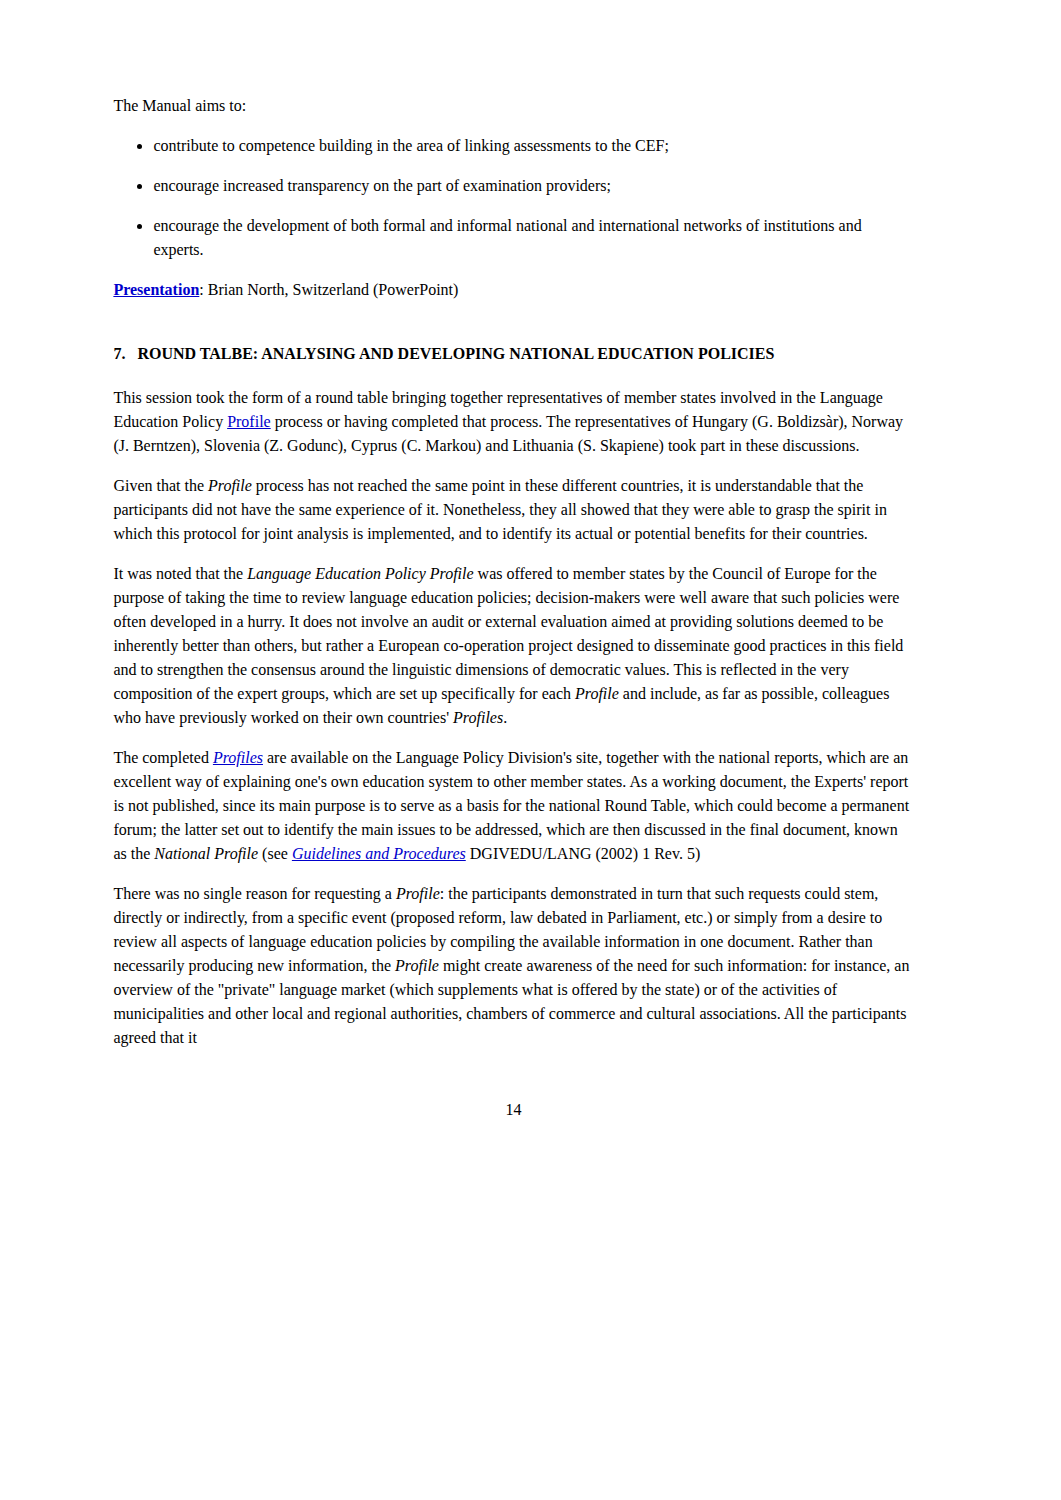The Manual aims to:
contribute to competence building in the area of linking assessments to the CEF;
encourage increased transparency on the part of examination providers;
encourage the development of both formal and informal national and international networks of institutions and experts.
Presentation: Brian North, Switzerland (PowerPoint)
7. Round talbe: analysing and developing national education policies
This session took the form of a round table bringing together representatives of member states involved in the Language Education Policy Profile process or having completed that process. The representatives of Hungary (G. Boldizsàr), Norway (J. Berntzen), Slovenia (Z. Godunc), Cyprus (C. Markou) and Lithuania (S. Skapiene) took part in these discussions.
Given that the Profile process has not reached the same point in these different countries, it is understandable that the participants did not have the same experience of it. Nonetheless, they all showed that they were able to grasp the spirit in which this protocol for joint analysis is implemented, and to identify its actual or potential benefits for their countries.
It was noted that the Language Education Policy Profile was offered to member states by the Council of Europe for the purpose of taking the time to review language education policies; decision-makers were well aware that such policies were often developed in a hurry. It does not involve an audit or external evaluation aimed at providing solutions deemed to be inherently better than others, but rather a European co-operation project designed to disseminate good practices in this field and to strengthen the consensus around the linguistic dimensions of democratic values. This is reflected in the very composition of the expert groups, which are set up specifically for each Profile and include, as far as possible, colleagues who have previously worked on their own countries' Profiles.
The completed Profiles are available on the Language Policy Division's site, together with the national reports, which are an excellent way of explaining one's own education system to other member states. As a working document, the Experts' report is not published, since its main purpose is to serve as a basis for the national Round Table, which could become a permanent forum; the latter set out to identify the main issues to be addressed, which are then discussed in the final document, known as the National Profile (see Guidelines and Procedures DGIVEDU/LANG (2002) 1 Rev. 5)
There was no single reason for requesting a Profile: the participants demonstrated in turn that such requests could stem, directly or indirectly, from a specific event (proposed reform, law debated in Parliament, etc.) or simply from a desire to review all aspects of language education policies by compiling the available information in one document. Rather than necessarily producing new information, the Profile might create awareness of the need for such information: for instance, an overview of the "private" language market (which supplements what is offered by the state) or of the activities of municipalities and other local and regional authorities, chambers of commerce and cultural associations. All the participants agreed that it
14